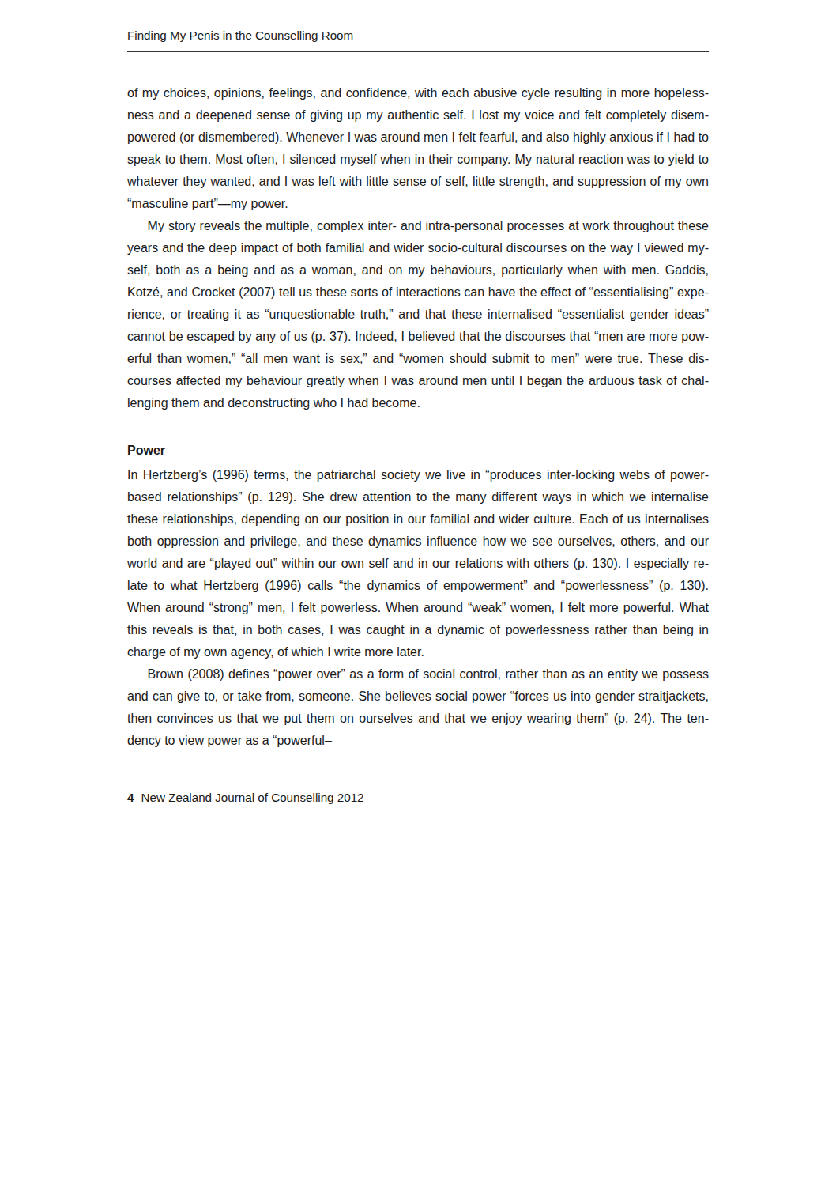Finding My Penis in the Counselling Room
of my choices, opinions, feelings, and confidence, with each abusive cycle resulting in more hopelessness and a deepened sense of giving up my authentic self. I lost my voice and felt completely disempowered (or dismembered). Whenever I was around men I felt fearful, and also highly anxious if I had to speak to them. Most often, I silenced myself when in their company. My natural reaction was to yield to whatever they wanted, and I was left with little sense of self, little strength, and suppression of my own “masculine part”—my power.
My story reveals the multiple, complex inter- and intra-personal processes at work throughout these years and the deep impact of both familial and wider socio-cultural discourses on the way I viewed myself, both as a being and as a woman, and on my behaviours, particularly when with men. Gaddis, Kotzé, and Crocket (2007) tell us these sorts of interactions can have the effect of “essentialising” experience, or treating it as “unquestionable truth,” and that these internalised “essentialist gender ideas” cannot be escaped by any of us (p. 37). Indeed, I believed that the discourses that “men are more powerful than women,” “all men want is sex,” and “women should submit to men” were true. These discourses affected my behaviour greatly when I was around men until I began the arduous task of challenging them and deconstructing who I had become.
Power
In Hertzberg’s (1996) terms, the patriarchal society we live in “produces inter-locking webs of power-based relationships” (p. 129). She drew attention to the many different ways in which we internalise these relationships, depending on our position in our familial and wider culture. Each of us internalises both oppression and privilege, and these dynamics influence how we see ourselves, others, and our world and are “played out” within our own self and in our relations with others (p. 130). I especially relate to what Hertzberg (1996) calls “the dynamics of empowerment” and “powerlessness” (p. 130). When around “strong” men, I felt powerless. When around “weak” women, I felt more powerful. What this reveals is that, in both cases, I was caught in a dynamic of powerlessness rather than being in charge of my own agency, of which I write more later.
Brown (2008) defines “power over” as a form of social control, rather than as an entity we possess and can give to, or take from, someone. She believes social power “forces us into gender straitjackets, then convinces us that we put them on ourselves and that we enjoy wearing them” (p. 24). The tendency to view power as a “powerful–
4 New Zealand Journal of Counselling 2012